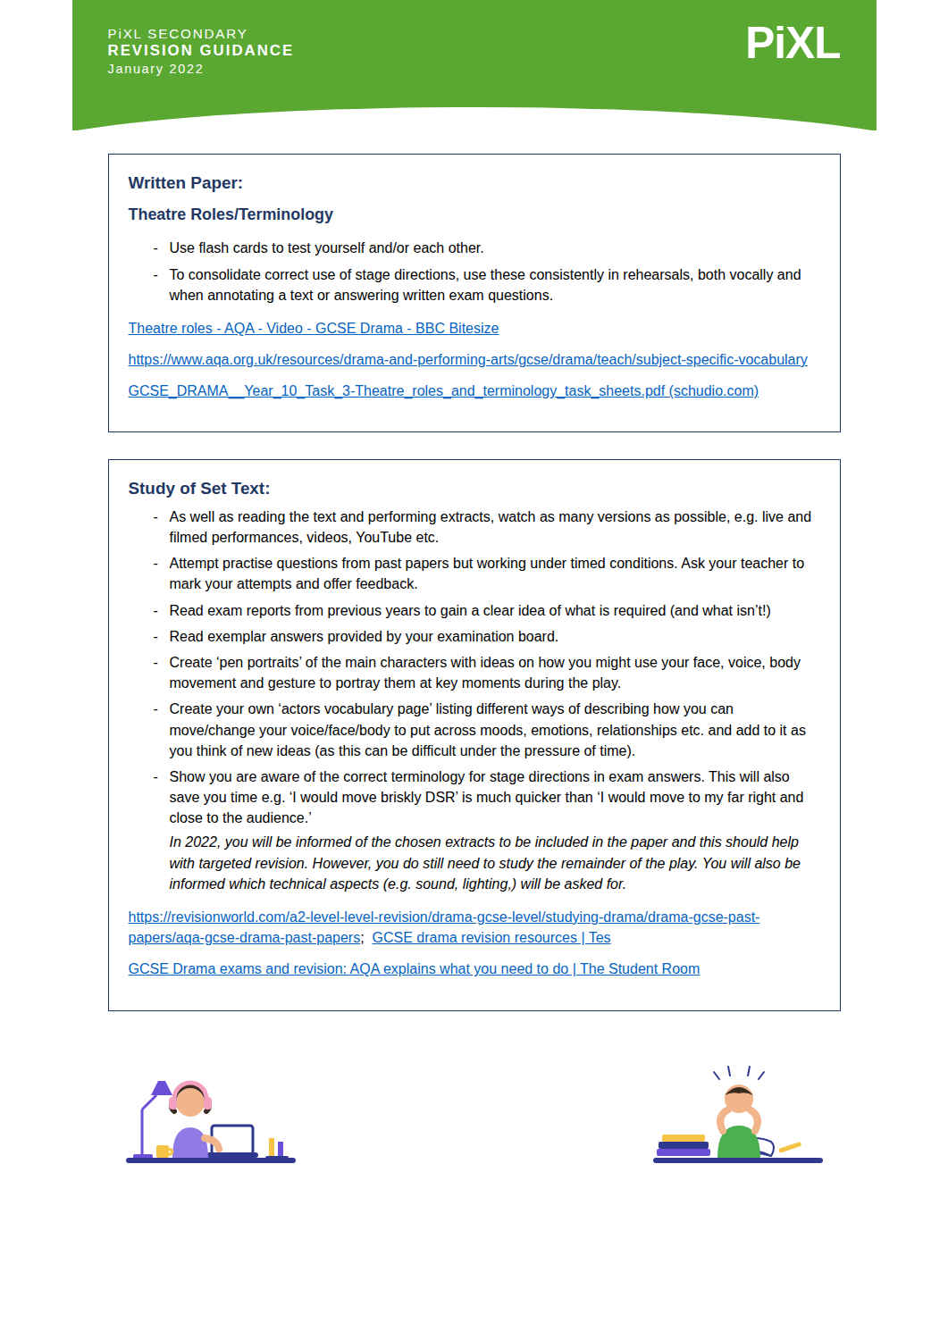PiXL SECONDARY
REVISION GUIDANCE
January 2022
PiXL
Written Paper:
Theatre Roles/Terminology
Use flash cards to test yourself and/or each other.
To consolidate correct use of stage directions, use these consistently in rehearsals, both vocally and when annotating a text or answering written exam questions.
Theatre roles - AQA - Video - GCSE Drama - BBC Bitesize
https://www.aqa.org.uk/resources/drama-and-performing-arts/gcse/drama/teach/subject-specific-vocabulary
GCSE_DRAMA__Year_10_Task_3-Theatre_roles_and_terminology_task_sheets.pdf (schudio.com)
Study of Set Text:
As well as reading the text and performing extracts, watch as many versions as possible, e.g. live and filmed performances, videos, YouTube etc.
Attempt practise questions from past papers but working under timed conditions. Ask your teacher to mark your attempts and offer feedback.
Read exam reports from previous years to gain a clear idea of what is required (and what isn’t!)
Read exemplar answers provided by your examination board.
Create ‘pen portraits’ of the main characters with ideas on how you might use your face, voice, body movement and gesture to portray them at key moments during the play.
Create your own ‘actors vocabulary page’ listing different ways of describing how you can move/change your voice/face/body to put across moods, emotions, relationships etc. and add to it as you think of new ideas (as this can be difficult under the pressure of time).
Show you are aware of the correct terminology for stage directions in exam answers. This will also save you time e.g. ‘I would move briskly DSR’ is much quicker than ‘I would move to my far right and close to the audience.’
In 2022, you will be informed of the chosen extracts to be included in the paper and this should help with targeted revision. However, you do still need to study the remainder of the play. You will also be informed which technical aspects (e.g. sound, lighting,) will be asked for.
https://revisionworld.com/a2-level-level-revision/drama-gcse-level/studying-drama/drama-gcse-past-papers/aqa-gcse-drama-past-papers; GCSE drama revision resources | Tes
GCSE Drama exams and revision: AQA explains what you need to do | The Student Room